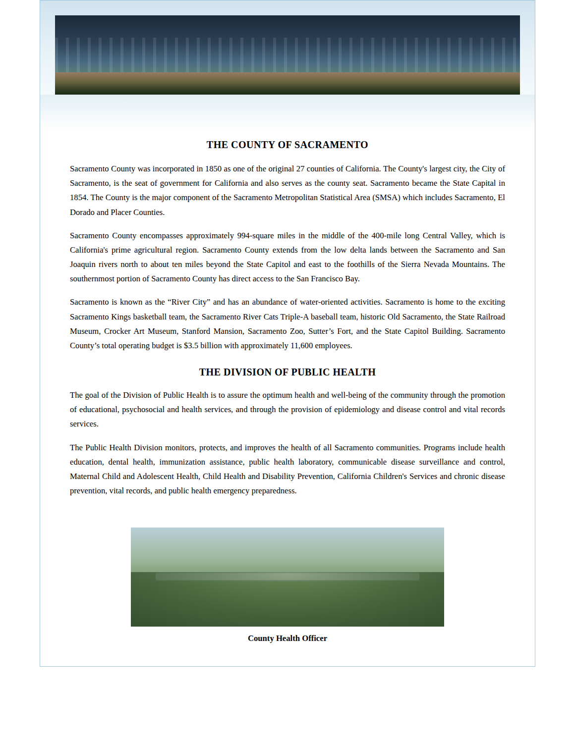THE COUNTY OF SACRAMENTO
Sacramento County was incorporated in 1850 as one of the original 27 counties of California. The County's largest city, the City of Sacramento, is the seat of government for California and also serves as the county seat. Sacramento became the State Capital in 1854. The County is the major component of the Sacramento Metropolitan Statistical Area (SMSA) which includes Sacramento, El Dorado and Placer Counties.
Sacramento County encompasses approximately 994-square miles in the middle of the 400-mile long Central Valley, which is California's prime agricultural region. Sacramento County extends from the low delta lands between the Sacramento and San Joaquin rivers north to about ten miles beyond the State Capitol and east to the foothills of the Sierra Nevada Mountains. The southernmost portion of Sacramento County has direct access to the San Francisco Bay.
Sacramento is known as the “River City” and has an abundance of water-oriented activities. Sacramento is home to the exciting Sacramento Kings basketball team, the Sacramento River Cats Triple-A baseball team, historic Old Sacramento, the State Railroad Museum, Crocker Art Museum, Stanford Mansion, Sacramento Zoo, Sutter’s Fort, and the State Capitol Building. Sacramento County’s total operating budget is $3.5 billion with approximately 11,600 employees.
THE DIVISION OF PUBLIC HEALTH
The goal of the Division of Public Health is to assure the optimum health and well-being of the community through the promotion of educational, psychosocial and health services, and through the provision of epidemiology and disease control and vital records services.
The Public Health Division monitors, protects, and improves the health of all Sacramento communities. Programs include health education, dental health, immunization assistance, public health laboratory, communicable disease surveillance and control, Maternal Child and Adolescent Health, Child Health and Disability Prevention, California Children's Services and chronic disease prevention, vital records, and public health emergency preparedness.
County Health Officer